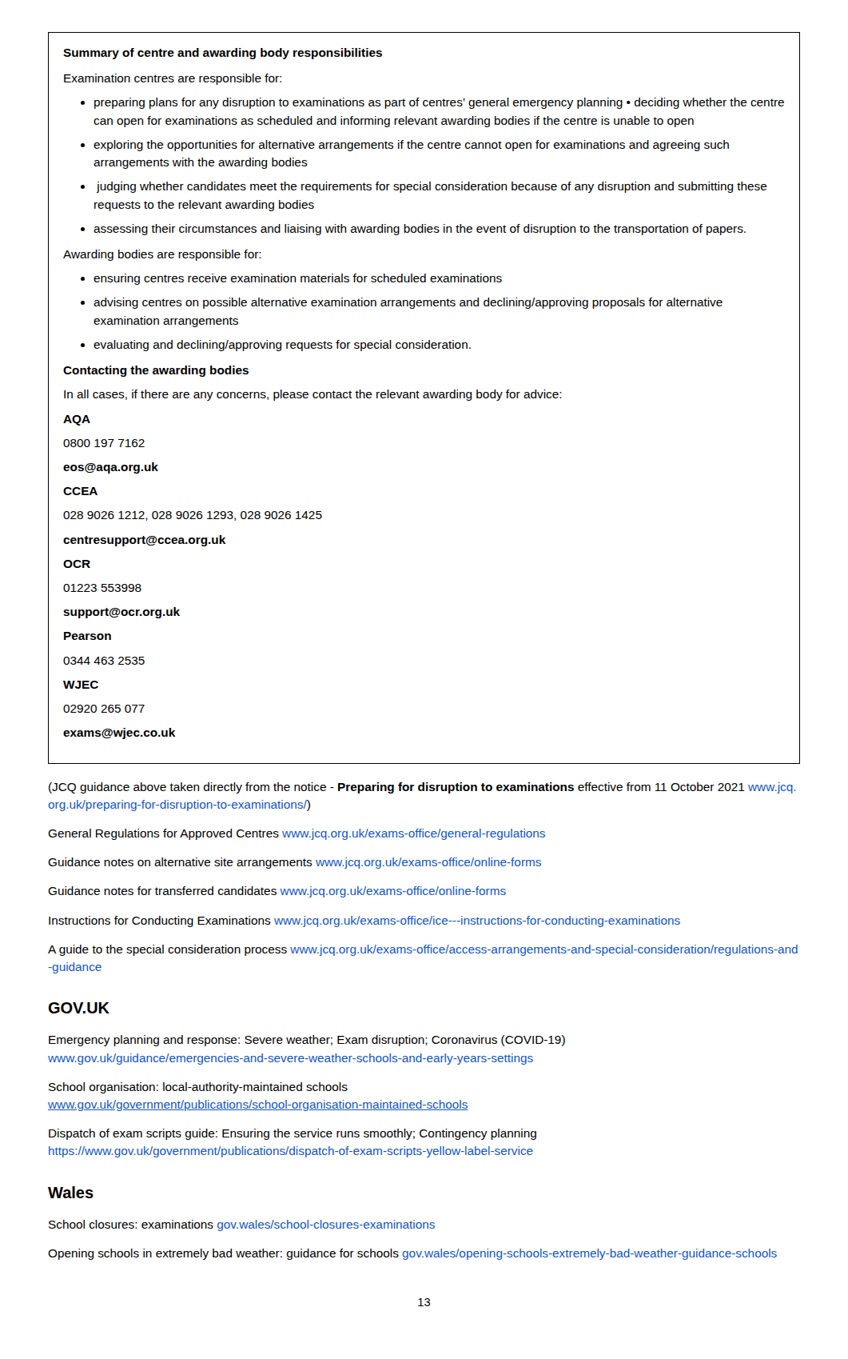Summary of centre and awarding body responsibilities
Examination centres are responsible for:
preparing plans for any disruption to examinations as part of centres’ general emergency planning • deciding whether the centre can open for examinations as scheduled and informing relevant awarding bodies if the centre is unable to open
exploring the opportunities for alternative arrangements if the centre cannot open for examinations and agreeing such arrangements with the awarding bodies
judging whether candidates meet the requirements for special consideration because of any disruption and submitting these requests to the relevant awarding bodies
assessing their circumstances and liaising with awarding bodies in the event of disruption to the transportation of papers.
Awarding bodies are responsible for:
ensuring centres receive examination materials for scheduled examinations
advising centres on possible alternative examination arrangements and declining/approving proposals for alternative examination arrangements
evaluating and declining/approving requests for special consideration.
Contacting the awarding bodies
In all cases, if there are any concerns, please contact the relevant awarding body for advice:
AQA
0800 197 7162
eos@aqa.org.uk
CCEA
028 9026 1212, 028 9026 1293, 028 9026 1425
centresupport@ccea.org.uk
OCR
01223 553998
support@ocr.org.uk
Pearson
0344 463 2535
WJEC
02920 265 077
exams@wjec.co.uk
(JCQ guidance above taken directly from the notice - Preparing for disruption to examinations effective from 11 October 2021 www.jcq.org.uk/preparing-for-disruption-to-examinations/)
General Regulations for Approved Centres www.jcq.org.uk/exams-office/general-regulations
Guidance notes on alternative site arrangements www.jcq.org.uk/exams-office/online-forms
Guidance notes for transferred candidates www.jcq.org.uk/exams-office/online-forms
Instructions for Conducting Examinations www.jcq.org.uk/exams-office/ice---instructions-for-conducting-examinations
A guide to the special consideration process www.jcq.org.uk/exams-office/access-arrangements-and-special-consideration/regulations-and-guidance
GOV.UK
Emergency planning and response: Severe weather; Exam disruption; Coronavirus (COVID-19)
www.gov.uk/guidance/emergencies-and-severe-weather-schools-and-early-years-settings
School organisation: local-authority-maintained schools
www.gov.uk/government/publications/school-organisation-maintained-schools
Dispatch of exam scripts guide: Ensuring the service runs smoothly; Contingency planning
https://www.gov.uk/government/publications/dispatch-of-exam-scripts-yellow-label-service
Wales
School closures: examinations gov.wales/school-closures-examinations
Opening schools in extremely bad weather: guidance for schools gov.wales/opening-schools-extremely-bad-weather-guidance-schools
13